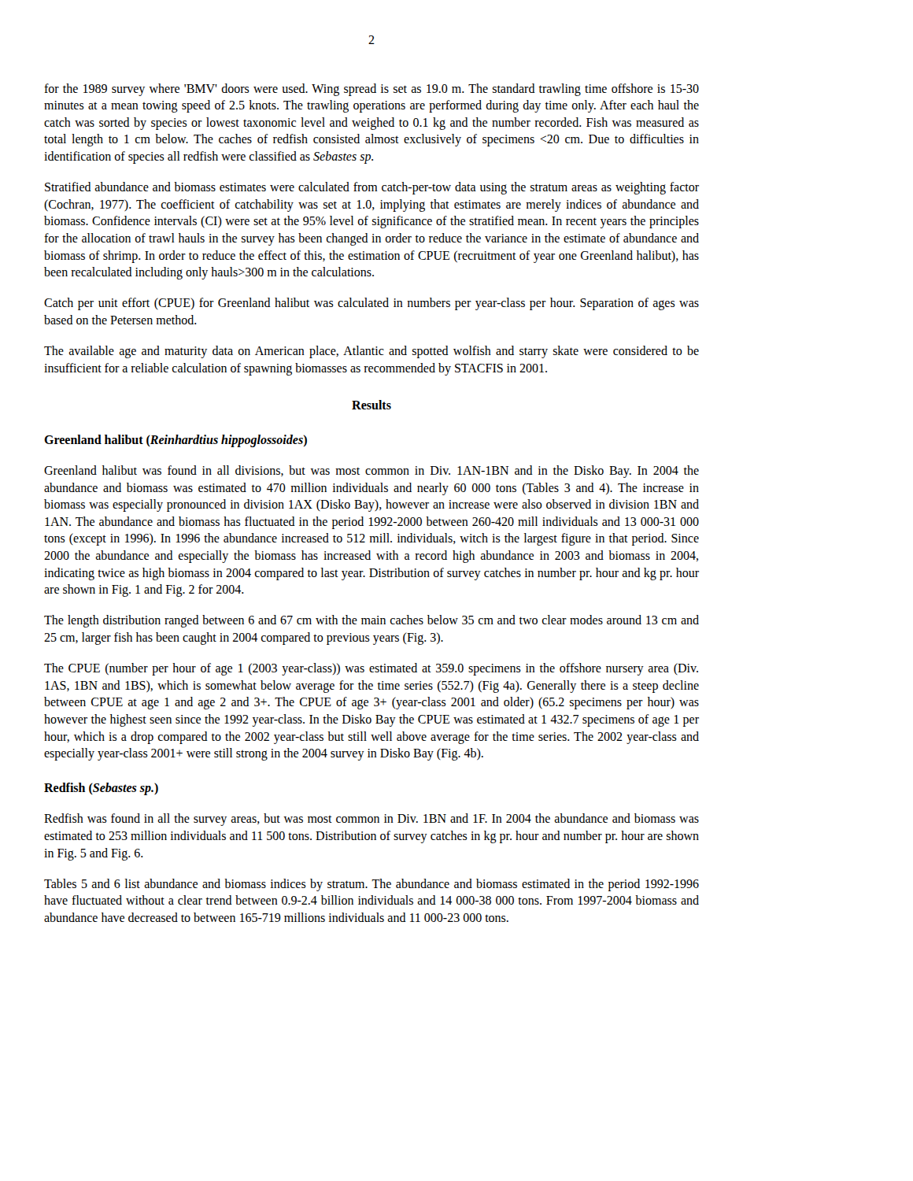2
for the 1989 survey where 'BMV' doors were used. Wing spread is set as 19.0 m. The standard trawling time offshore is 15-30 minutes at a mean towing speed of 2.5 knots. The trawling operations are performed during day time only. After each haul the catch was sorted by species or lowest taxonomic level and weighed to 0.1 kg and the number recorded. Fish was measured as total length to 1 cm below. The caches of redfish consisted almost exclusively of specimens <20 cm. Due to difficulties in identification of species all redfish were classified as Sebastes sp.
Stratified abundance and biomass estimates were calculated from catch-per-tow data using the stratum areas as weighting factor (Cochran, 1977). The coefficient of catchability was set at 1.0, implying that estimates are merely indices of abundance and biomass. Confidence intervals (CI) were set at the 95% level of significance of the stratified mean. In recent years the principles for the allocation of trawl hauls in the survey has been changed in order to reduce the variance in the estimate of abundance and biomass of shrimp. In order to reduce the effect of this, the estimation of CPUE (recruitment of year one Greenland halibut), has been recalculated including only hauls>300 m in the calculations.
Catch per unit effort (CPUE) for Greenland halibut was calculated in numbers per year-class per hour. Separation of ages was based on the Petersen method.
The available age and maturity data on American place, Atlantic and spotted wolfish and starry skate were considered to be insufficient for a reliable calculation of spawning biomasses as recommended by STACFIS in 2001.
Results
Greenland halibut (Reinhardtius hippoglossoides)
Greenland halibut was found in all divisions, but was most common in Div. 1AN-1BN and in the Disko Bay. In 2004 the abundance and biomass was estimated to 470 million individuals and nearly 60 000 tons (Tables 3 and 4). The increase in biomass was especially pronounced in division 1AX (Disko Bay), however an increase were also observed in division 1BN and 1AN. The abundance and biomass has fluctuated in the period 1992-2000 between 260-420 mill individuals and 13 000-31 000 tons (except in 1996). In 1996 the abundance increased to 512 mill. individuals, witch is the largest figure in that period. Since 2000 the abundance and especially the biomass has increased with a record high abundance in 2003 and biomass in 2004, indicating twice as high biomass in 2004 compared to last year. Distribution of survey catches in number pr. hour and kg pr. hour are shown in Fig. 1 and Fig. 2 for 2004.
The length distribution ranged between 6 and 67 cm with the main caches below 35 cm and two clear modes around 13 cm and 25 cm, larger fish has been caught in 2004 compared to previous years (Fig. 3).
The CPUE (number per hour of age 1 (2003 year-class)) was estimated at 359.0 specimens in the offshore nursery area (Div. 1AS, 1BN and 1BS), which is somewhat below average for the time series (552.7) (Fig 4a). Generally there is a steep decline between CPUE at age 1 and age 2 and 3+. The CPUE of age 3+ (year-class 2001 and older) (65.2 specimens per hour) was however the highest seen since the 1992 year-class. In the Disko Bay the CPUE was estimated at 1 432.7 specimens of age 1 per hour, which is a drop compared to the 2002 year-class but still well above average for the time series. The 2002 year-class and especially year-class 2001+ were still strong in the 2004 survey in Disko Bay (Fig. 4b).
Redfish (Sebastes sp.)
Redfish was found in all the survey areas, but was most common in Div. 1BN and 1F. In 2004 the abundance and biomass was estimated to 253 million individuals and 11 500 tons. Distribution of survey catches in kg pr. hour and number pr. hour are shown in Fig. 5 and Fig. 6.
Tables 5 and 6 list abundance and biomass indices by stratum. The abundance and biomass estimated in the period 1992-1996 have fluctuated without a clear trend between 0.9-2.4 billion individuals and 14 000-38 000 tons. From 1997-2004 biomass and abundance have decreased to between 165-719 millions individuals and 11 000-23 000 tons.